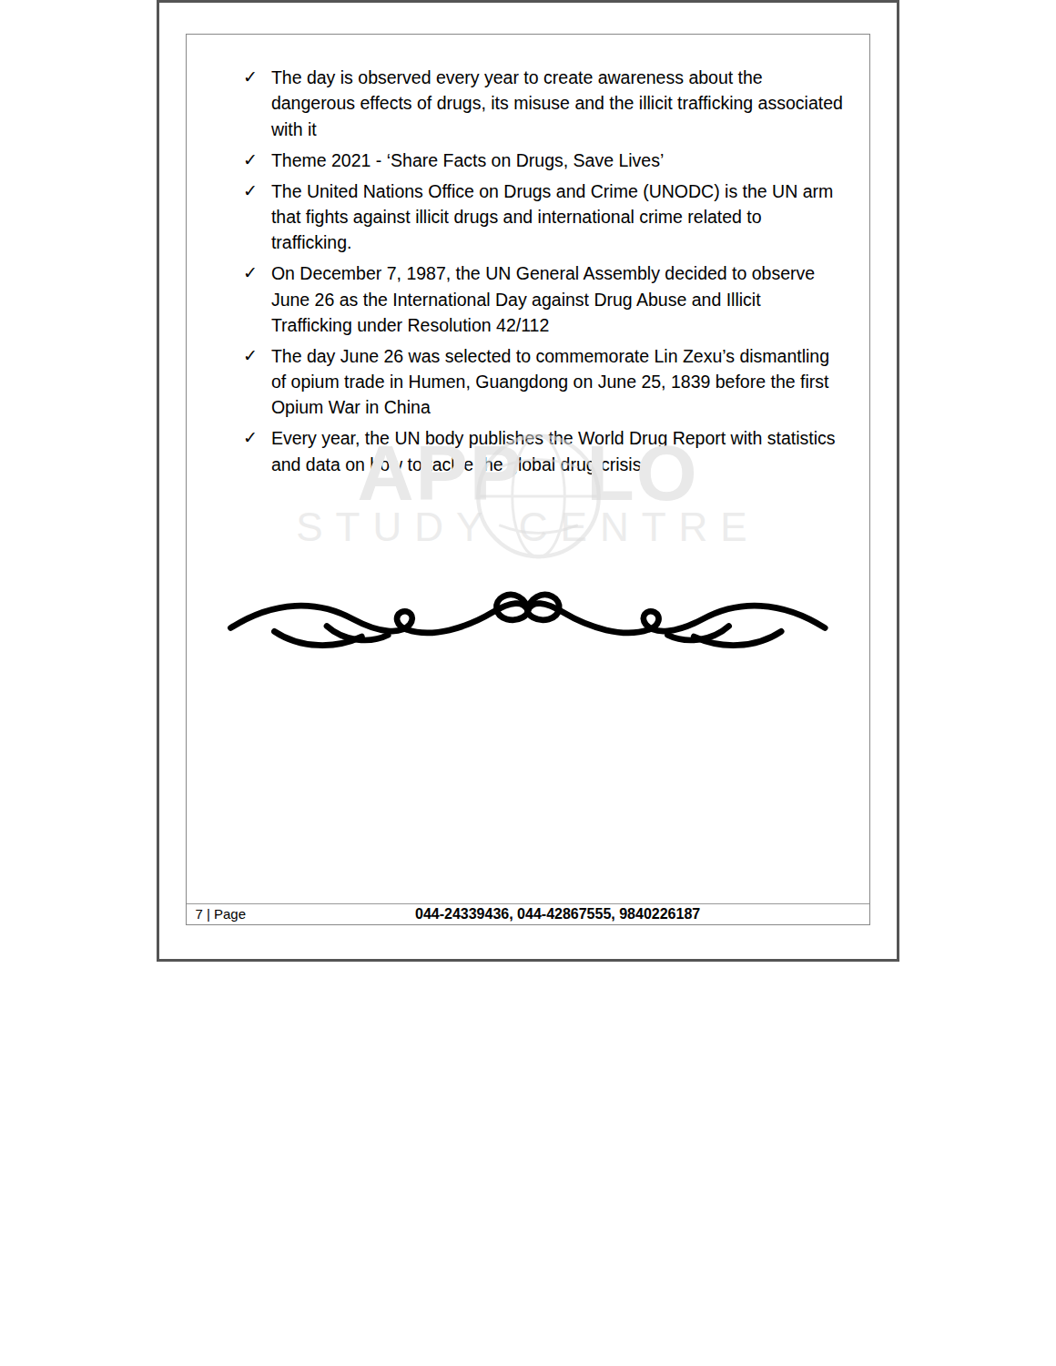The day is observed every year to create awareness about the dangerous effects of drugs, its misuse and the illicit trafficking associated with it
Theme 2021 - ‘Share Facts on Drugs, Save Lives’
The United Nations Office on Drugs and Crime (UNODC) is the UN arm that fights against illicit drugs and international crime related to trafficking.
On December 7, 1987, the UN General Assembly decided to observe June 26 as the International Day against Drug Abuse and Illicit Trafficking under Resolution 42/112
The day June 26 was selected to commemorate Lin Zexu’s dismantling of opium trade in Humen, Guangdong on June 25, 1839 before the first Opium War in China
Every year, the UN body publishes the World Drug Report with statistics and data on how to tackle the global drug crisis
APPOLO
STUDY CENTRE
7 | Page 044-24339436, 044-42867555, 9840226187